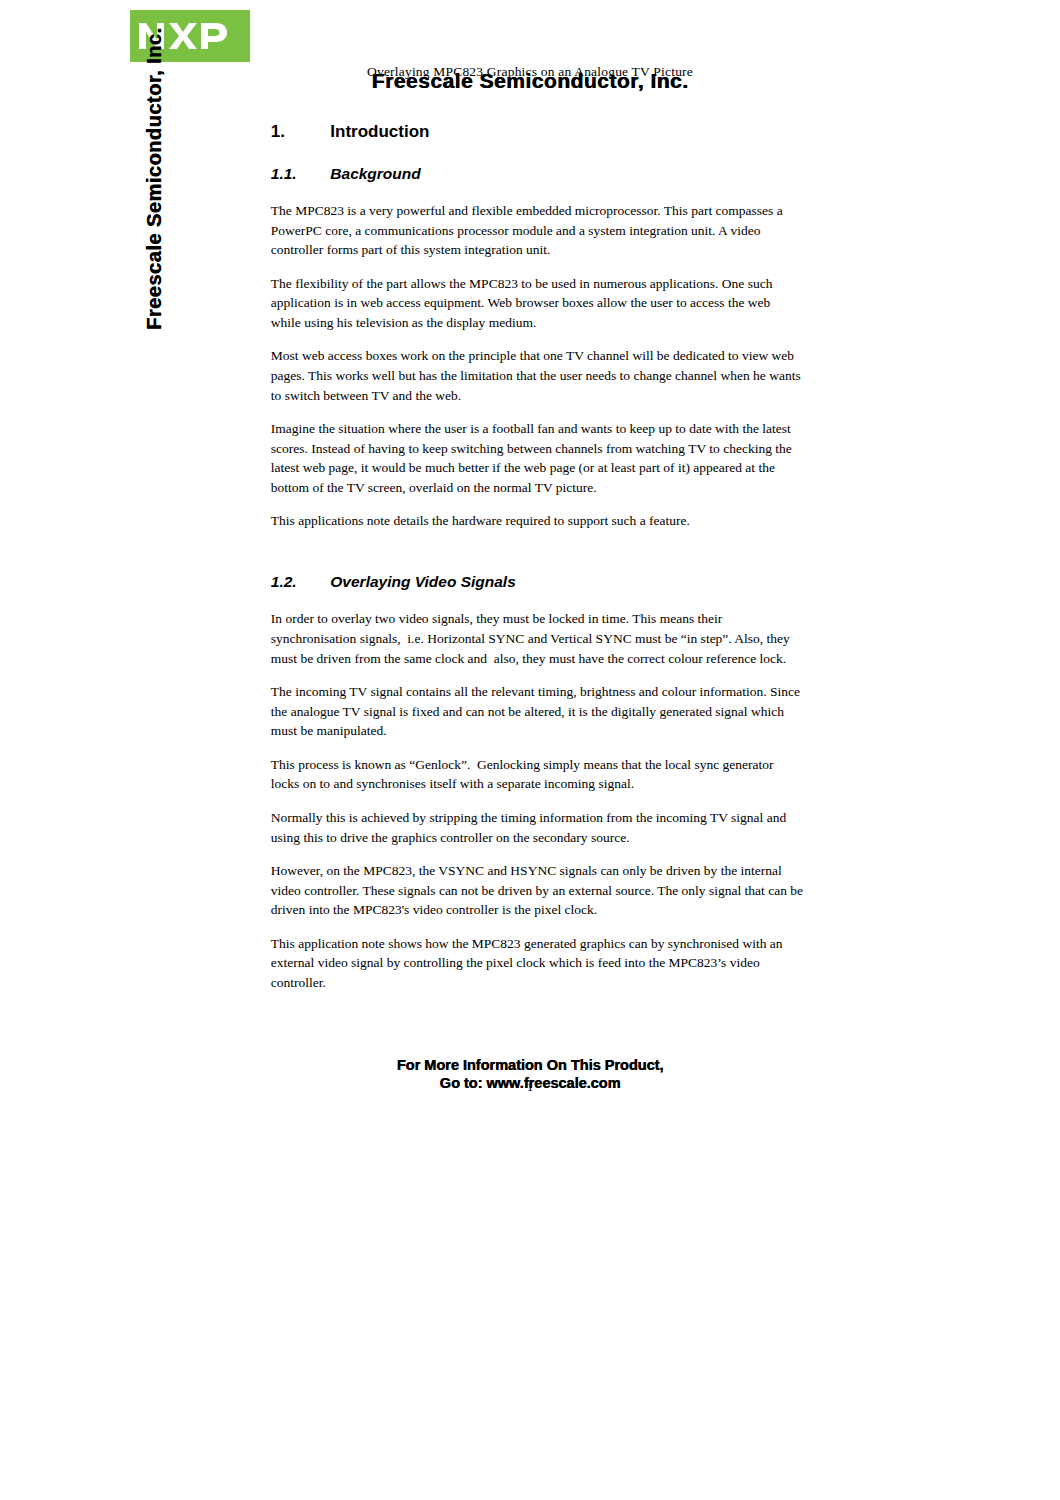Overlaying MPC823 Graphics on an Analogue TV Picture
Freescale Semiconductor, Inc.
Freescale Semiconductor, Inc.
1. Introduction
1.1. Background
The MPC823 is a very powerful and flexible embedded microprocessor. This part compasses a PowerPC core, a communications processor module and a system integration unit. A video controller forms part of this system integration unit.
The flexibility of the part allows the MPC823 to be used in numerous applications. One such application is in web access equipment. Web browser boxes allow the user to access the web while using his television as the display medium.
Most web access boxes work on the principle that one TV channel will be dedicated to view web pages. This works well but has the limitation that the user needs to change channel when he wants to switch between TV and the web.
Imagine the situation where the user is a football fan and wants to keep up to date with the latest scores. Instead of having to keep switching between channels from watching TV to checking the latest web page, it would be much better if the web page (or at least part of it) appeared at the bottom of the TV screen, overlaid on the normal TV picture.
This applications note details the hardware required to support such a feature.
1.2. Overlaying Video Signals
In order to overlay two video signals, they must be locked in time. This means their synchronisation signals, i.e. Horizontal SYNC and Vertical SYNC must be “in step”. Also, they must be driven from the same clock and also, they must have the correct colour reference lock.
The incoming TV signal contains all the relevant timing, brightness and colour information. Since the analogue TV signal is fixed and can not be altered, it is the digitally generated signal which must be manipulated.
This process is known as “Genlock”. Genlocking simply means that the local sync generator locks on to and synchronises itself with a separate incoming signal.
Normally this is achieved by stripping the timing information from the incoming TV signal and using this to drive the graphics controller on the secondary source.
However, on the MPC823, the VSYNC and HSYNC signals can only be driven by the internal video controller. These signals can not be driven by an external source. The only signal that can be driven into the MPC823's video controller is the pixel clock.
This application note shows how the MPC823 generated graphics can by synchronised with an external video signal by controlling the pixel clock which is feed into the MPC823’s video controller.
For More Information On This Product,
Go to: www.freescale.com
1